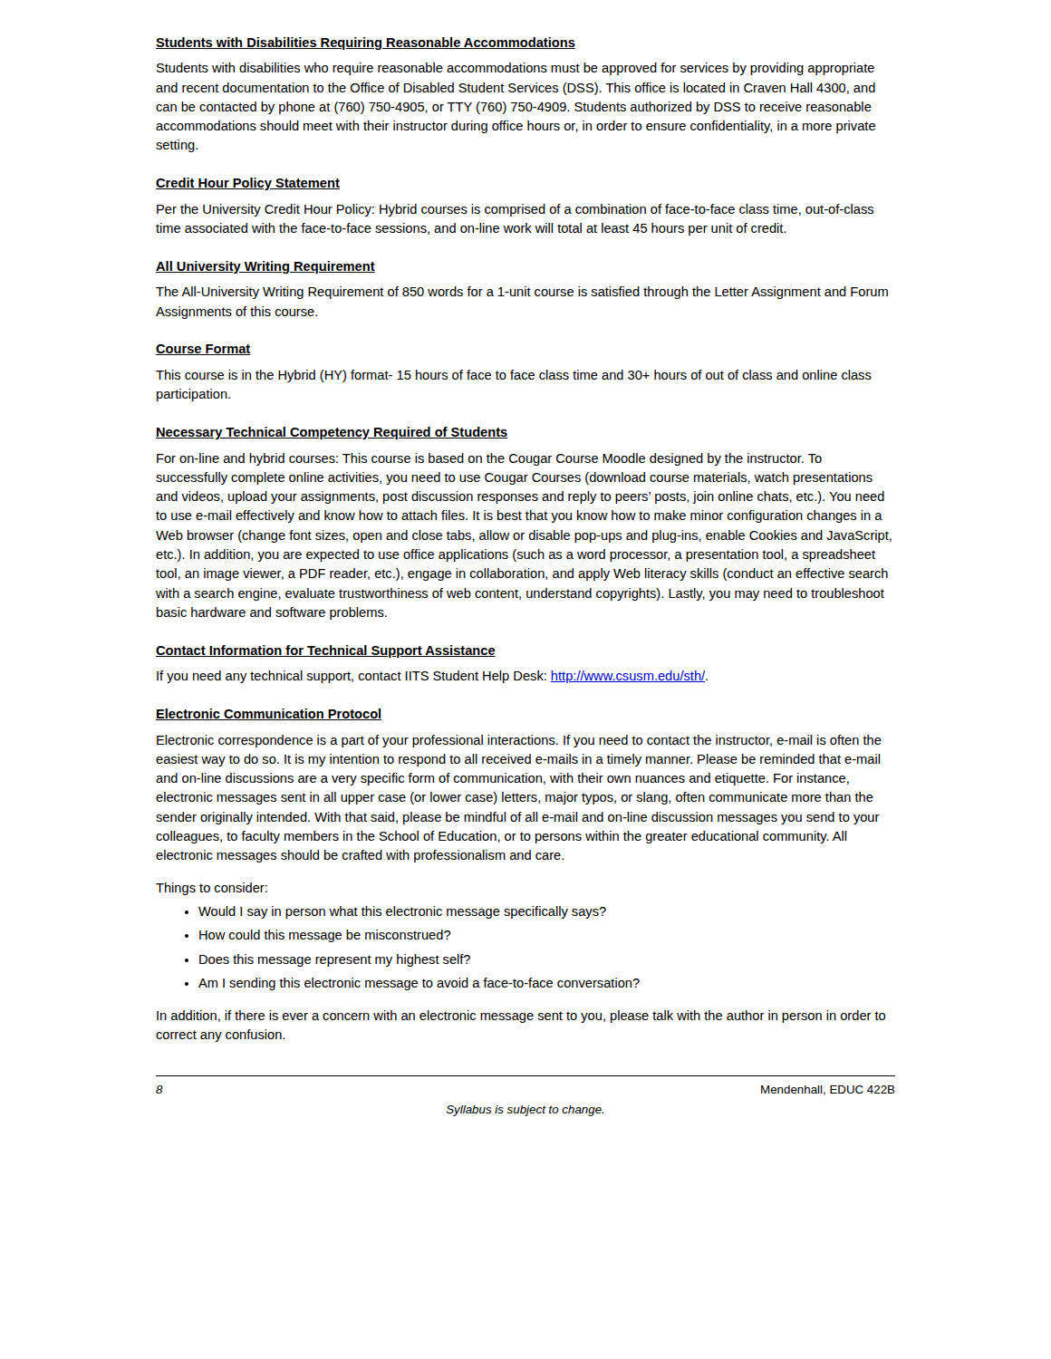Students with Disabilities Requiring Reasonable Accommodations
Students with disabilities who require reasonable accommodations must be approved for services by providing appropriate and recent documentation to the Office of Disabled Student Services (DSS). This office is located in Craven Hall 4300, and can be contacted by phone at (760) 750-4905, or TTY (760) 750-4909. Students authorized by DSS to receive reasonable accommodations should meet with their instructor during office hours or, in order to ensure confidentiality, in a more private setting.
Credit Hour Policy Statement
Per the University Credit Hour Policy: Hybrid courses is comprised of a combination of face-to-face class time, out-of-class time associated with the face-to-face sessions, and on-line work will total at least 45 hours per unit of credit.
All University Writing Requirement
The All-University Writing Requirement of 850 words for a 1-unit course is satisfied through the Letter Assignment and Forum Assignments of this course.
Course Format
This course is in the Hybrid (HY) format- 15 hours of face to face class time and 30+ hours of out of class and online class participation.
Necessary Technical Competency Required of Students
For on-line and hybrid courses: This course is based on the Cougar Course Moodle designed by the instructor. To successfully complete online activities, you need to use Cougar Courses (download course materials, watch presentations and videos, upload your assignments, post discussion responses and reply to peers’ posts, join online chats, etc.). You need to use e-mail effectively and know how to attach files. It is best that you know how to make minor configuration changes in a Web browser (change font sizes, open and close tabs, allow or disable pop-ups and plug-ins, enable Cookies and JavaScript, etc.). In addition, you are expected to use office applications (such as a word processor, a presentation tool, a spreadsheet tool, an image viewer, a PDF reader, etc.), engage in collaboration, and apply Web literacy skills (conduct an effective search with a search engine, evaluate trustworthiness of web content, understand copyrights). Lastly, you may need to troubleshoot basic hardware and software problems.
Contact Information for Technical Support Assistance
If you need any technical support, contact IITS Student Help Desk: http://www.csusm.edu/sth/.
Electronic Communication Protocol
Electronic correspondence is a part of your professional interactions. If you need to contact the instructor, e-mail is often the easiest way to do so. It is my intention to respond to all received e-mails in a timely manner. Please be reminded that e-mail and on-line discussions are a very specific form of communication, with their own nuances and etiquette. For instance, electronic messages sent in all upper case (or lower case) letters, major typos, or slang, often communicate more than the sender originally intended. With that said, please be mindful of all e-mail and on-line discussion messages you send to your colleagues, to faculty members in the School of Education, or to persons within the greater educational community. All electronic messages should be crafted with professionalism and care.
Things to consider:
Would I say in person what this electronic message specifically says?
How could this message be misconstrued?
Does this message represent my highest self?
Am I sending this electronic message to avoid a face-to-face conversation?
In addition, if there is ever a concern with an electronic message sent to you, please talk with the author in person in order to correct any confusion.
8 Mendenhall, EDUC 422B
Syllabus is subject to change.